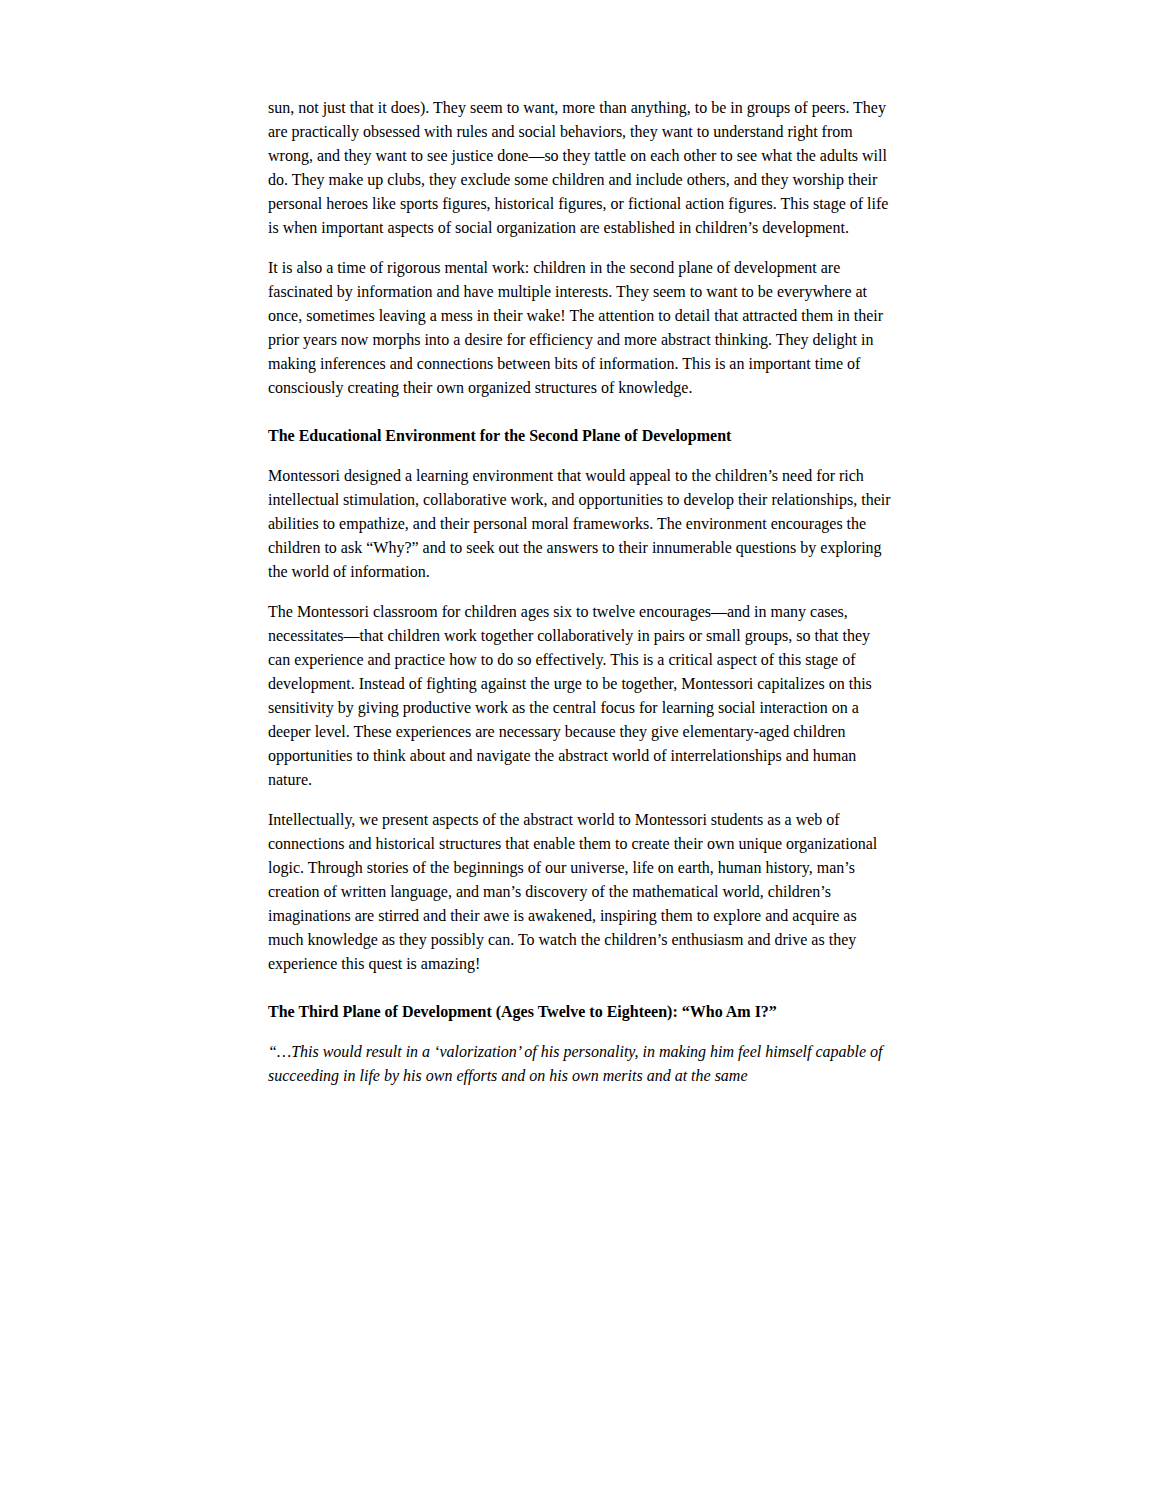sun, not just that it does). They seem to want, more than anything, to be in groups of peers. They are practically obsessed with rules and social behaviors, they want to understand right from wrong, and they want to see justice done—so they tattle on each other to see what the adults will do. They make up clubs, they exclude some children and include others, and they worship their personal heroes like sports figures, historical figures, or fictional action figures. This stage of life is when important aspects of social organization are established in children’s development.
It is also a time of rigorous mental work: children in the second plane of development are fascinated by information and have multiple interests. They seem to want to be everywhere at once, sometimes leaving a mess in their wake! The attention to detail that attracted them in their prior years now morphs into a desire for efficiency and more abstract thinking. They delight in making inferences and connections between bits of information. This is an important time of consciously creating their own organized structures of knowledge.
The Educational Environment for the Second Plane of Development
Montessori designed a learning environment that would appeal to the children’s need for rich intellectual stimulation, collaborative work, and opportunities to develop their relationships, their abilities to empathize, and their personal moral frameworks. The environment encourages the children to ask “Why?” and to seek out the answers to their innumerable questions by exploring the world of information.
The Montessori classroom for children ages six to twelve encourages—and in many cases, necessitates—that children work together collaboratively in pairs or small groups, so that they can experience and practice how to do so effectively. This is a critical aspect of this stage of development. Instead of fighting against the urge to be together, Montessori capitalizes on this sensitivity by giving productive work as the central focus for learning social interaction on a deeper level. These experiences are necessary because they give elementary-aged children opportunities to think about and navigate the abstract world of interrelationships and human nature.
Intellectually, we present aspects of the abstract world to Montessori students as a web of connections and historical structures that enable them to create their own unique organizational logic. Through stories of the beginnings of our universe, life on earth, human history, man’s creation of written language, and man’s discovery of the mathematical world, children’s imaginations are stirred and their awe is awakened, inspiring them to explore and acquire as much knowledge as they possibly can. To watch the children’s enthusiasm and drive as they experience this quest is amazing!
The Third Plane of Development (Ages Twelve to Eighteen): “Who Am I?”
“…This would result in a ‘valorization’ of his personality, in making him feel himself capable of succeeding in life by his own efforts and on his own merits and at the same